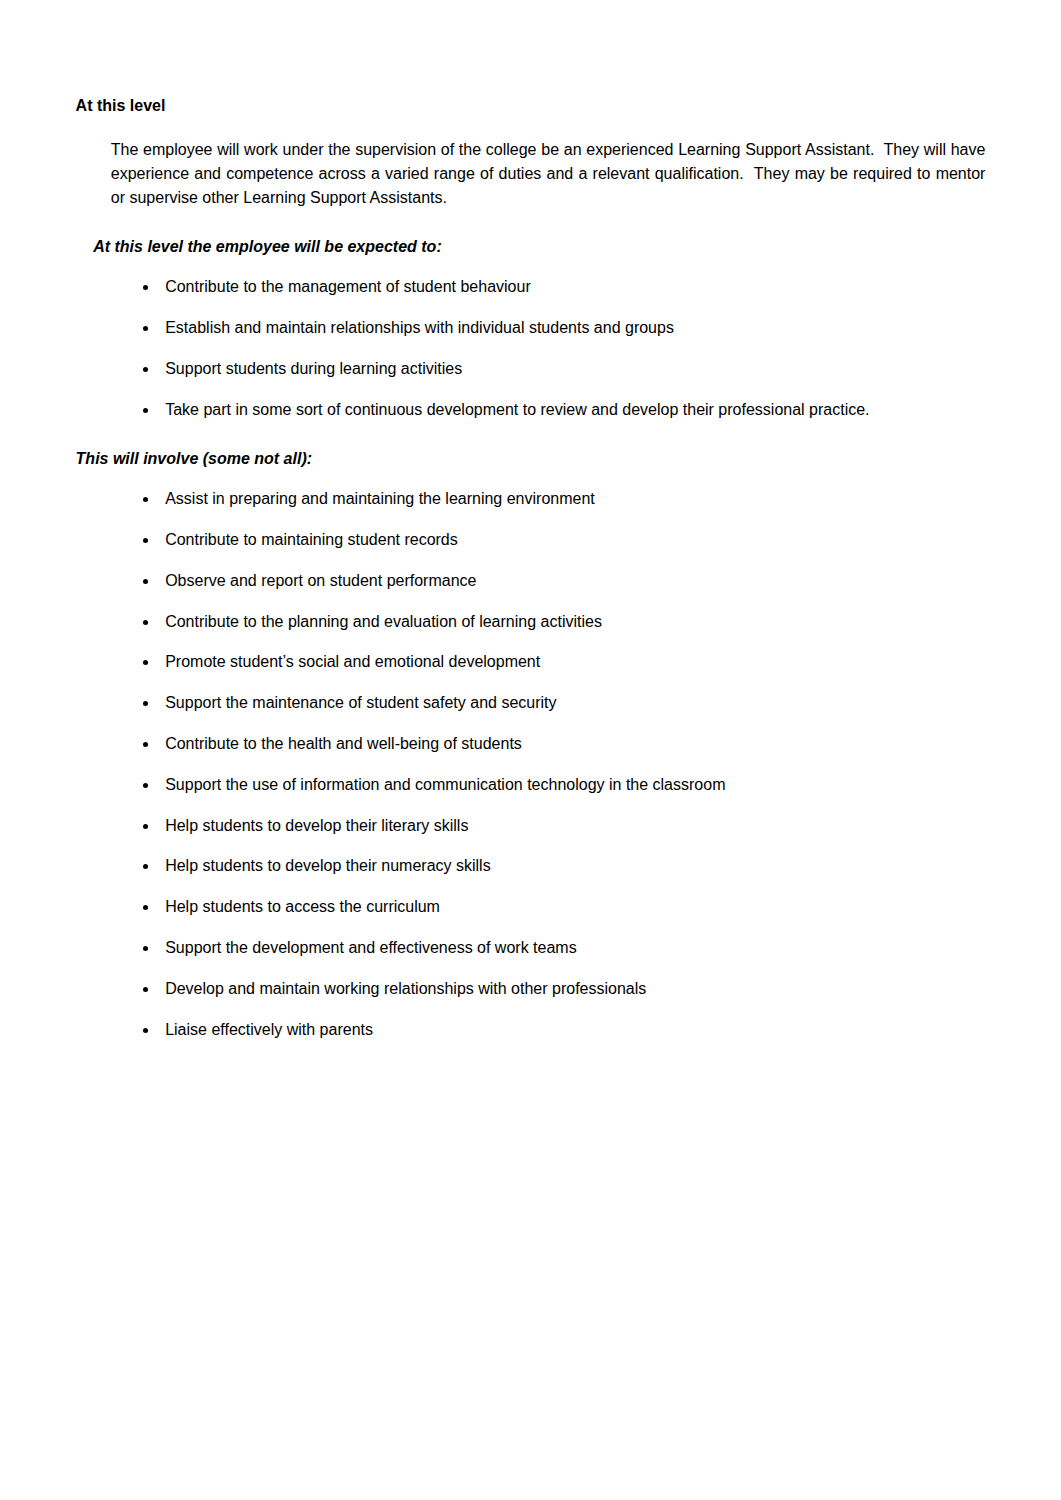At this level
The employee will work under the supervision of the college be an experienced Learning Support Assistant. They will have experience and competence across a varied range of duties and a relevant qualification. They may be required to mentor or supervise other Learning Support Assistants.
At this level the employee will be expected to:
Contribute to the management of student behaviour
Establish and maintain relationships with individual students and groups
Support students during learning activities
Take part in some sort of continuous development to review and develop their professional practice.
This will involve (some not all):
Assist in preparing and maintaining the learning environment
Contribute to maintaining student records
Observe and report on student performance
Contribute to the planning and evaluation of learning activities
Promote student’s social and emotional development
Support the maintenance of student safety and security
Contribute to the health and well-being of students
Support the use of information and communication technology in the classroom
Help students to develop their literary skills
Help students to develop their numeracy skills
Help students to access the curriculum
Support the development and effectiveness of work teams
Develop and maintain working relationships with other professionals
Liaise effectively with parents